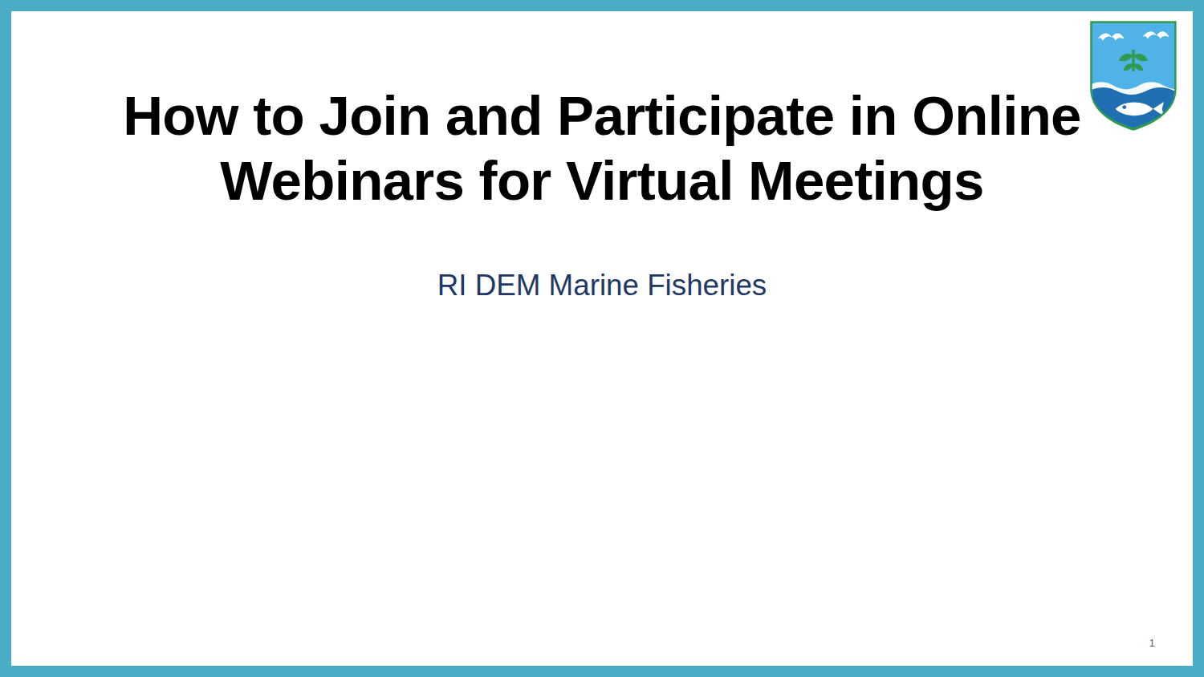How to Join and Participate in Online Webinars for Virtual Meetings
RI DEM Marine Fisheries
1